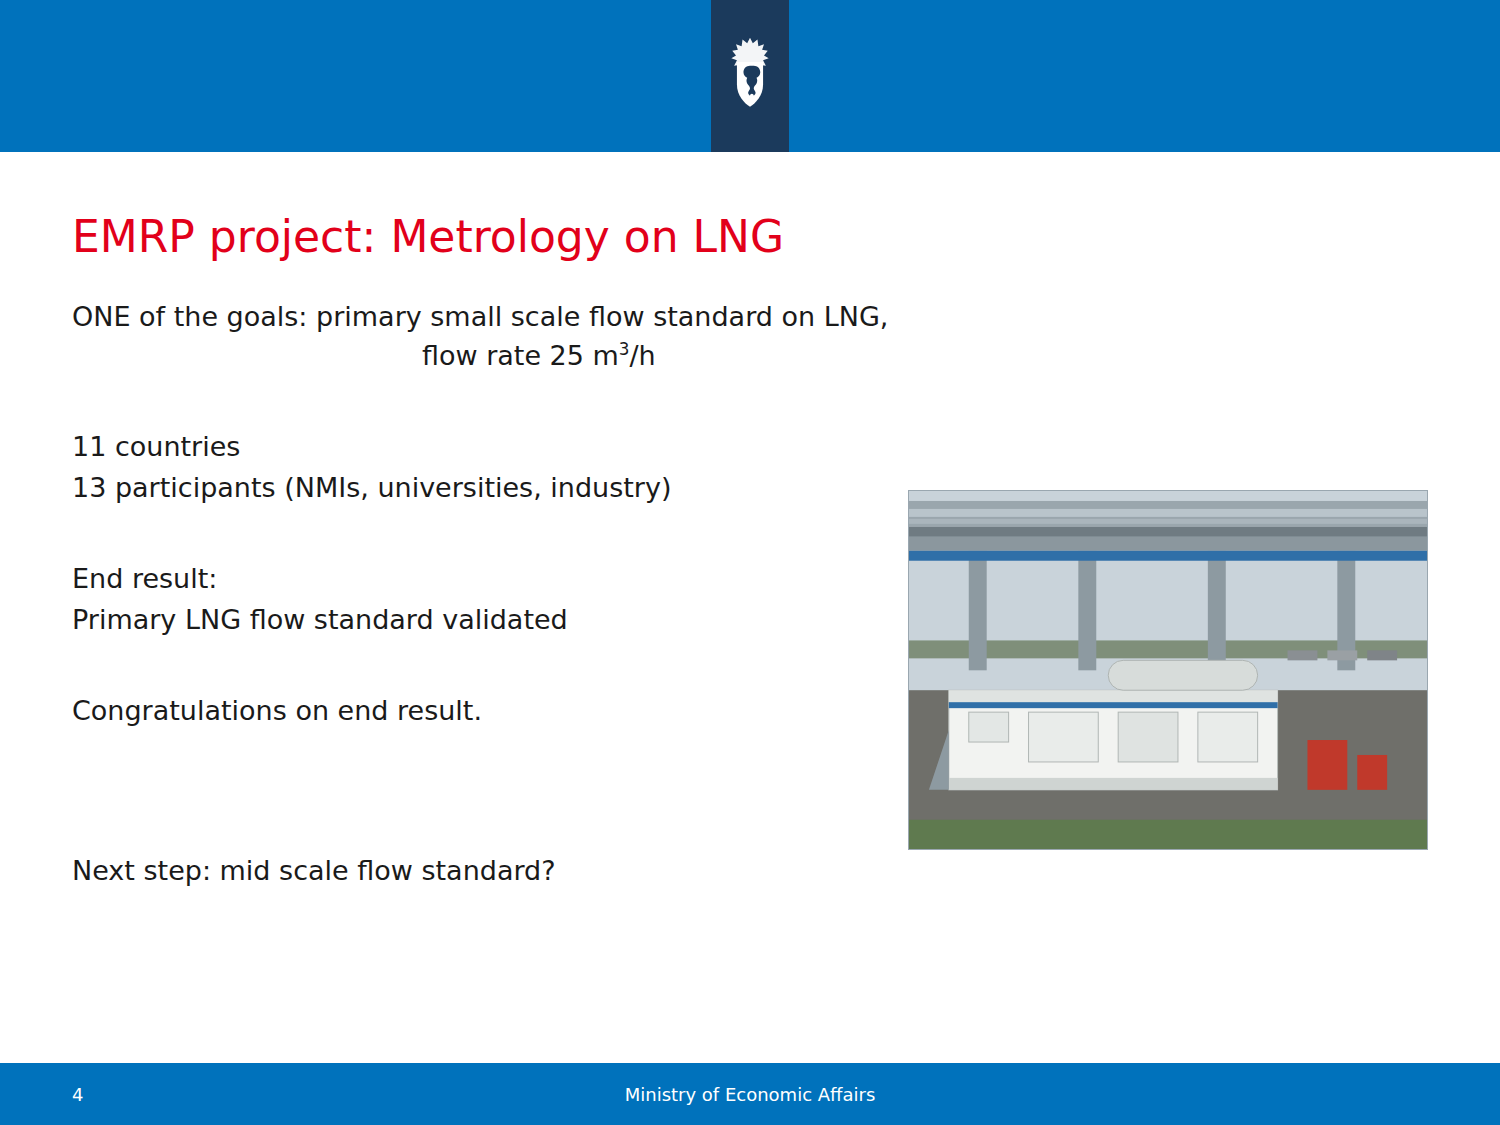EMRP project: Metrology on LNG
ONE of the goals: primary small scale flow standard on LNG, flow rate 25 m3/h
11 countries
13 participants (NMIs, universities, industry)
End result:
Primary LNG flow standard validated
Congratulations on end result.
Next step: mid scale flow standard?
4
Ministry of Economic Affairs